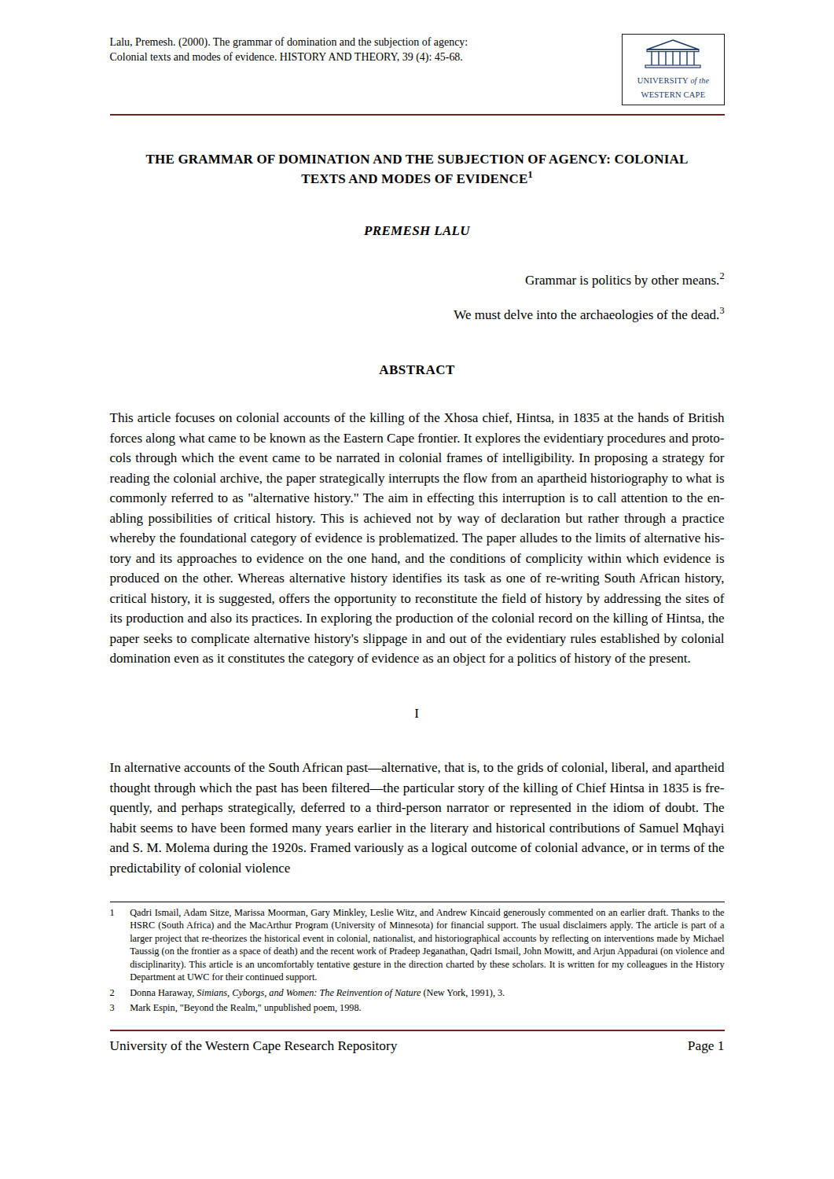Lalu, Premesh. (2000). The grammar of domination and the subjection of agency: Colonial texts and modes of evidence. HISTORY AND THEORY, 39 (4): 45-68.
University of the
Western Cape
The Grammar of Domination and the Subjection of Agency: Colonial Texts and Modes of Evidence1
Premesh Lalu
Grammar is politics by other means.2
We must delve into the archaeologies of the dead.3
Abstract
This article focuses on colonial accounts of the killing of the Xhosa chief, Hintsa, in 1835 at the hands of British forces along what came to be known as the Eastern Cape frontier. It explores the evidentiary procedures and protocols through which the event came to be narrated in colonial frames of intelligibility. In proposing a strategy for reading the colonial archive, the paper strategically interrupts the flow from an apartheid historiography to what is commonly referred to as "alternative history." The aim in effecting this interruption is to call attention to the enabling possibilities of critical history. This is achieved not by way of declaration but rather through a practice whereby the foundational category of evidence is problematized. The paper alludes to the limits of alternative history and its approaches to evidence on the one hand, and the conditions of complicity within which evidence is produced on the other. Whereas alternative history identifies its task as one of re-writing South African history, critical history, it is suggested, offers the opportunity to reconstitute the field of history by addressing the sites of its production and also its practices. In exploring the production of the colonial record on the killing of Hintsa, the paper seeks to complicate alternative history's slippage in and out of the evidentiary rules established by colonial domination even as it constitutes the category of evidence as an object for a politics of history of the present.
I
In alternative accounts of the South African past—alternative, that is, to the grids of colonial, liberal, and apartheid thought through which the past has been filtered—the particular story of the killing of Chief Hintsa in 1835 is frequently, and perhaps strategically, deferred to a third-person narrator or represented in the idiom of doubt. The habit seems to have been formed many years earlier in the literary and historical contributions of Samuel Mqhayi and S. M. Molema during the 1920s. Framed variously as a logical outcome of colonial advance, or in terms of the predictability of colonial violence
Qadri Ismail, Adam Sitze, Marissa Moorman, Gary Minkley, Leslie Witz, and Andrew Kincaid generously commented on an earlier draft. Thanks to the HSRC (South Africa) and the MacArthur Program (University of Minnesota) for financial support. The usual disclaimers apply. The article is part of a larger project that re-theorizes the historical event in colonial, nationalist, and historiographical accounts by reflecting on interventions made by Michael Taussig (on the frontier as a space of death) and the recent work of Pradeep Jeganathan, Qadri Ismail, John Mowitt, and Arjun Appadurai (on violence and disciplinarity). This article is an uncomfortably tentative gesture in the direction charted by these scholars. It is written for my colleagues in the History Department at UWC for their continued support.
Donna Haraway, Simians, Cyborgs, and Women: The Reinvention of Nature (New York, 1991), 3.
Mark Espin, "Beyond the Realm," unpublished poem, 1998.
University of the Western Cape Research Repository Page 1